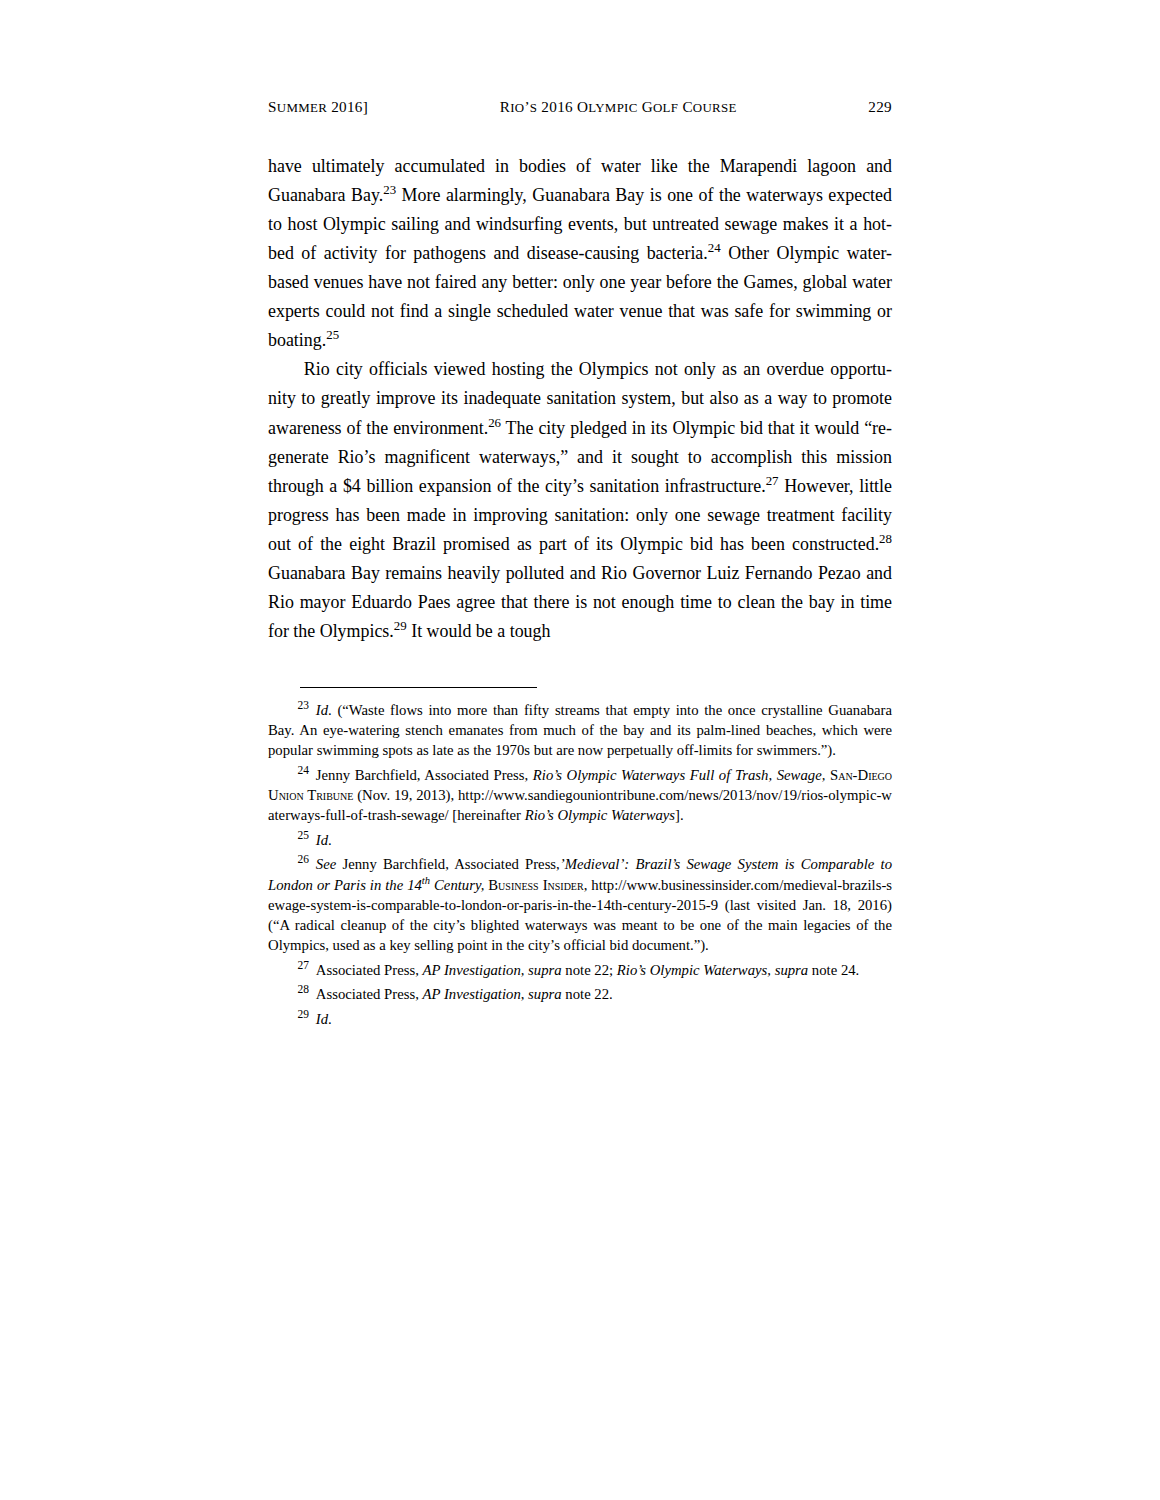SUMMER 2016] RIO’S 2016 OLYMPIC GOLF COURSE 229
have ultimately accumulated in bodies of water like the Marapendi lagoon and Guanabara Bay.23 More alarmingly, Guanabara Bay is one of the waterways expected to host Olympic sailing and windsurfing events, but untreated sewage makes it a hotbed of activity for pathogens and disease-causing bacteria.24 Other Olympic water-based venues have not faired any better: only one year before the Games, global water experts could not find a single scheduled water venue that was safe for swimming or boating.25
Rio city officials viewed hosting the Olympics not only as an overdue opportunity to greatly improve its inadequate sanitation system, but also as a way to promote awareness of the environment.26 The city pledged in its Olympic bid that it would “regenerate Rio’s magnificent waterways,” and it sought to accomplish this mission through a $4 billion expansion of the city’s sanitation infrastructure.27 However, little progress has been made in improving sanitation: only one sewage treatment facility out of the eight Brazil promised as part of its Olympic bid has been constructed.28 Guanabara Bay remains heavily polluted and Rio Governor Luiz Fernando Pezao and Rio mayor Eduardo Paes agree that there is not enough time to clean the bay in time for the Olympics.29 It would be a tough
23 Id. (“Waste flows into more than fifty streams that empty into the once crystalline Guanabara Bay. An eye-watering stench emanates from much of the bay and its palm-lined beaches, which were popular swimming spots as late as the 1970s but are now perpetually off-limits for swimmers.”).
24 Jenny Barchfield, Associated Press, Rio’s Olympic Waterways Full of Trash, Sewage, San-Diego Union Tribune (Nov. 19, 2013), http://www.sandiegouniontribune.com/news/2013/nov/19/rios-olympic-waterways-full-of-trash-sewage/ [hereinafter Rio’s Olympic Waterways].
25 Id.
26 See Jenny Barchfield, Associated Press,’Medieval’: Brazil’s Sewage System is Comparable to London or Paris in the 14th Century, Business Insider, http://www.businessinsider.com/medieval-brazils-sewage-system-is-comparable-to-london-or-paris-in-the-14th-century-2015-9 (last visited Jan. 18, 2016) (“A radical cleanup of the city’s blighted waterways was meant to be one of the main legacies of the Olympics, used as a key selling point in the city’s official bid document.”).
27 Associated Press, AP Investigation, supra note 22; Rio’s Olympic Waterways, supra note 24.
28 Associated Press, AP Investigation, supra note 22.
29 Id.